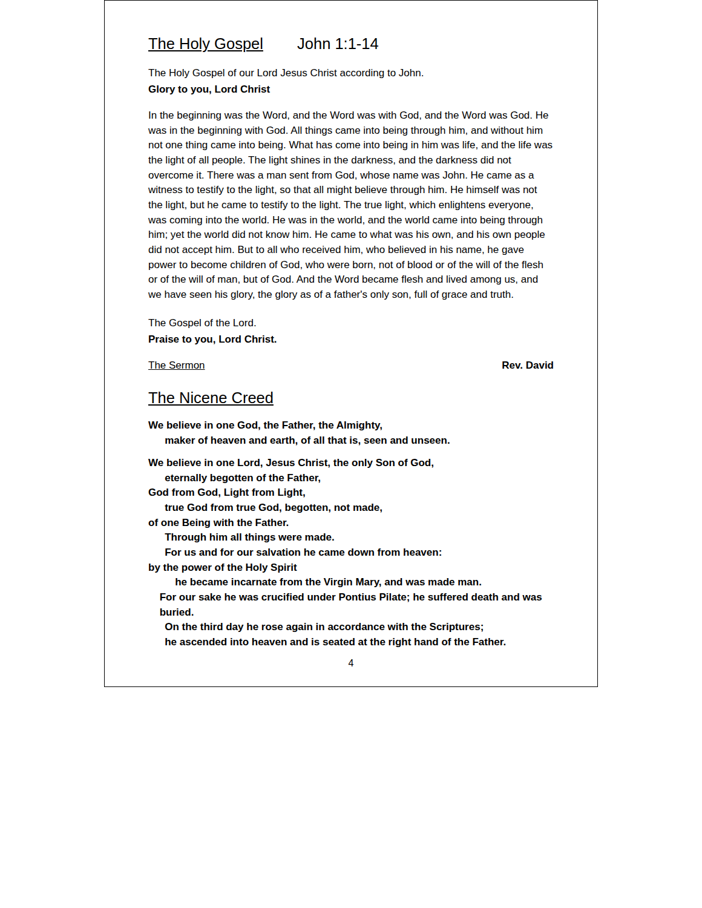The Holy Gospel John 1:1-14
The Holy Gospel of our Lord Jesus Christ according to John.
Glory to you, Lord Christ
In the beginning was the Word, and the Word was with God, and the Word was God. He was in the beginning with God. All things came into being through him, and without him not one thing came into being. What has come into being in him was life, and the life was the light of all people. The light shines in the darkness, and the darkness did not overcome it. There was a man sent from God, whose name was John. He came as a witness to testify to the light, so that all might believe through him. He himself was not the light, but he came to testify to the light. The true light, which enlightens everyone, was coming into the world. He was in the world, and the world came into being through him; yet the world did not know him. He came to what was his own, and his own people did not accept him. But to all who received him, who believed in his name, he gave power to become children of God, who were born, not of blood or of the will of the flesh or of the will of man, but of God. And the Word became flesh and lived among us, and we have seen his glory, the glory as of a father's only son, full of grace and truth.
The Gospel of the Lord.
Praise to you, Lord Christ.
The Sermon Rev. David
The Nicene Creed
We believe in one God, the Father, the Almighty, maker of heaven and earth, of all that is, seen and unseen.
We believe in one Lord, Jesus Christ, the only Son of God, eternally begotten of the Father, God from God, Light from Light, true God from true God, begotten, not made, of one Being with the Father. Through him all things were made. For us and for our salvation he came down from heaven: by the power of the Holy Spirit he became incarnate from the Virgin Mary, and was made man. For our sake he was crucified under Pontius Pilate; he suffered death and was buried. On the third day he rose again in accordance with the Scriptures; he ascended into heaven and is seated at the right hand of the Father.
4